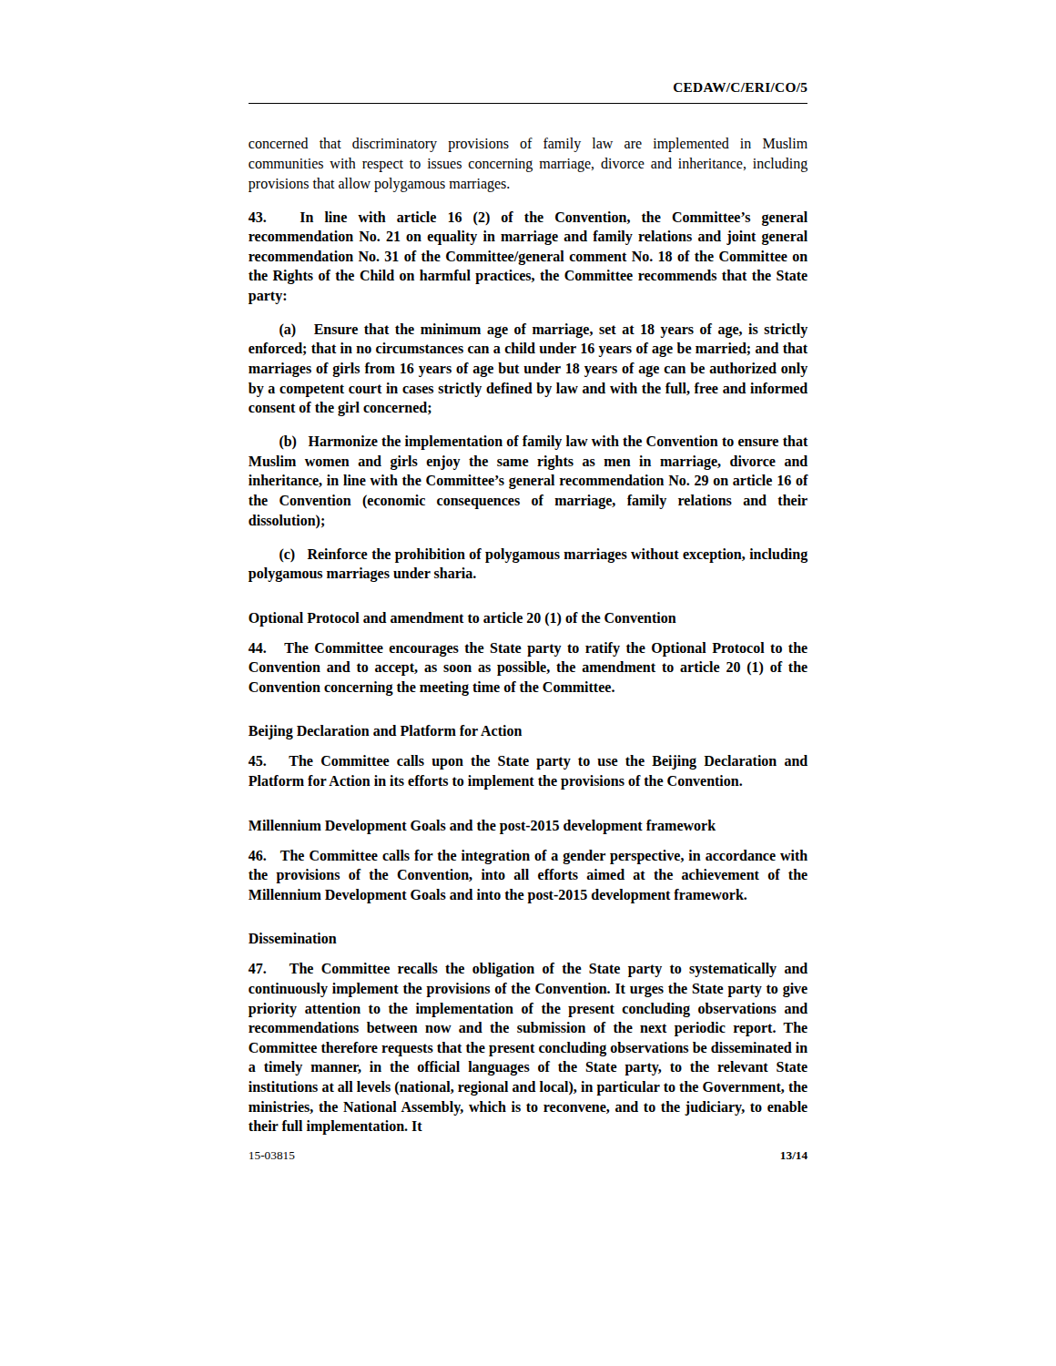CEDAW/C/ERI/CO/5
concerned that discriminatory provisions of family law are implemented in Muslim communities with respect to issues concerning marriage, divorce and inheritance, including provisions that allow polygamous marriages.
43. In line with article 16 (2) of the Convention, the Committee’s general recommendation No. 21 on equality in marriage and family relations and joint general recommendation No. 31 of the Committee/general comment No. 18 of the Committee on the Rights of the Child on harmful practices, the Committee recommends that the State party:
(a) Ensure that the minimum age of marriage, set at 18 years of age, is strictly enforced; that in no circumstances can a child under 16 years of age be married; and that marriages of girls from 16 years of age but under 18 years of age can be authorized only by a competent court in cases strictly defined by law and with the full, free and informed consent of the girl concerned;
(b) Harmonize the implementation of family law with the Convention to ensure that Muslim women and girls enjoy the same rights as men in marriage, divorce and inheritance, in line with the Committee’s general recommendation No. 29 on article 16 of the Convention (economic consequences of marriage, family relations and their dissolution);
(c) Reinforce the prohibition of polygamous marriages without exception, including polygamous marriages under sharia.
Optional Protocol and amendment to article 20 (1) of the Convention
44. The Committee encourages the State party to ratify the Optional Protocol to the Convention and to accept, as soon as possible, the amendment to article 20 (1) of the Convention concerning the meeting time of the Committee.
Beijing Declaration and Platform for Action
45. The Committee calls upon the State party to use the Beijing Declaration and Platform for Action in its efforts to implement the provisions of the Convention.
Millennium Development Goals and the post-2015 development framework
46. The Committee calls for the integration of a gender perspective, in accordance with the provisions of the Convention, into all efforts aimed at the achievement of the Millennium Development Goals and into the post-2015 development framework.
Dissemination
47. The Committee recalls the obligation of the State party to systematically and continuously implement the provisions of the Convention. It urges the State party to give priority attention to the implementation of the present concluding observations and recommendations between now and the submission of the next periodic report. The Committee therefore requests that the present concluding observations be disseminated in a timely manner, in the official languages of the State party, to the relevant State institutions at all levels (national, regional and local), in particular to the Government, the ministries, the National Assembly, which is to reconvene, and to the judiciary, to enable their full implementation. It
15-03815 13/14